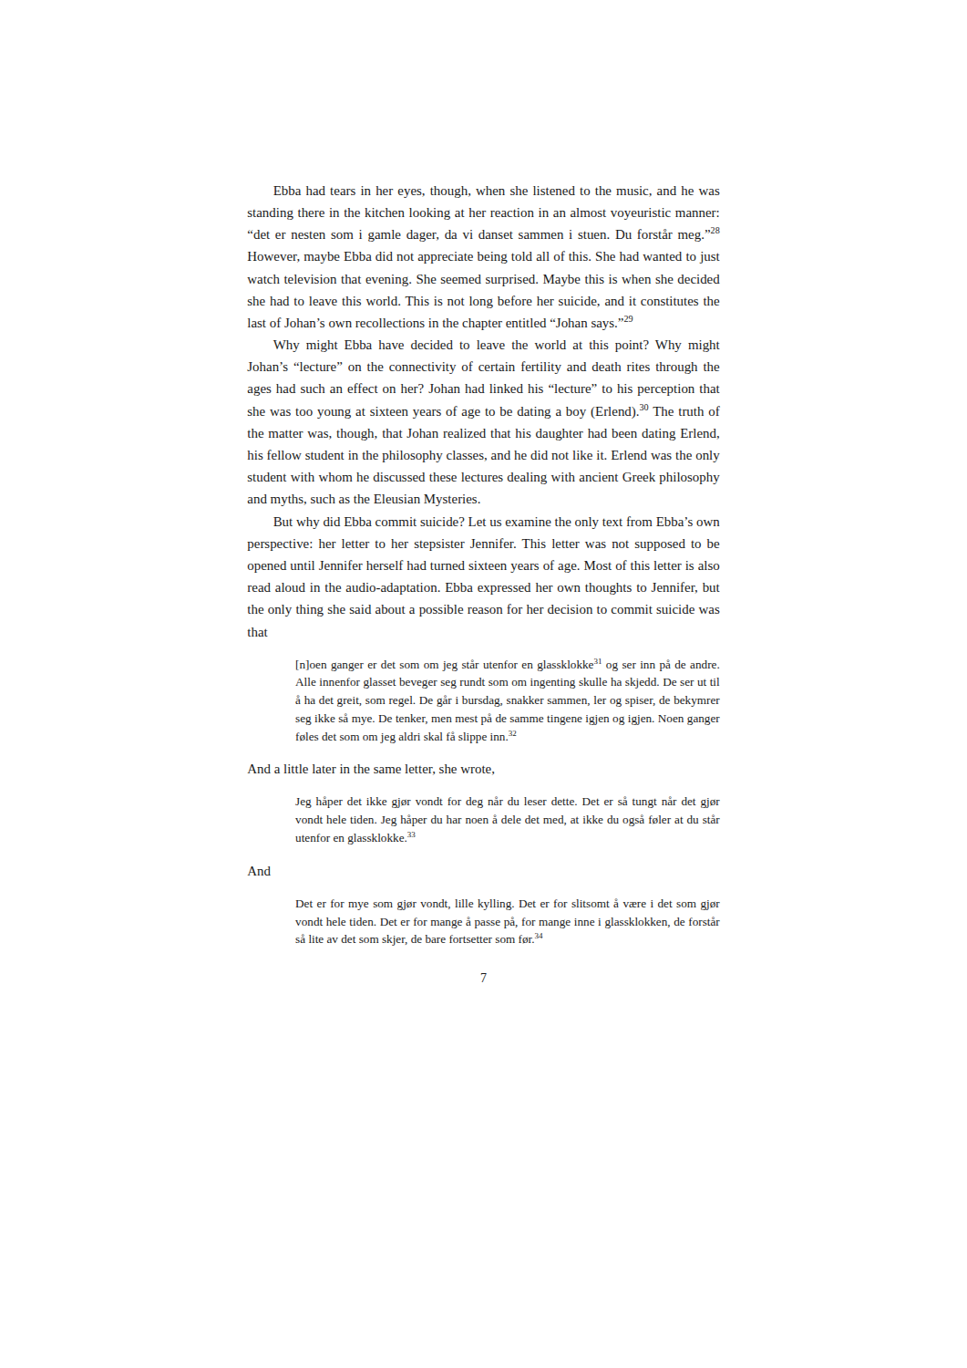Ebba had tears in her eyes, though, when she listened to the music, and he was standing there in the kitchen looking at her reaction in an almost voyeuristic manner: “det er nesten som i gamle dager, da vi danset sammen i stuen. Du forstår meg.”28 However, maybe Ebba did not appreciate being told all of this. She had wanted to just watch television that evening. She seemed surprised. Maybe this is when she decided she had to leave this world. This is not long before her suicide, and it constitutes the last of Johan’s own recollections in the chapter entitled “Johan says.”29
Why might Ebba have decided to leave the world at this point? Why might Johan’s “lecture” on the connectivity of certain fertility and death rites through the ages had such an effect on her? Johan had linked his “lecture” to his perception that she was too young at sixteen years of age to be dating a boy (Erlend).30 The truth of the matter was, though, that Johan realized that his daughter had been dating Erlend, his fellow student in the philosophy classes, and he did not like it. Erlend was the only student with whom he discussed these lectures dealing with ancient Greek philosophy and myths, such as the Eleusian Mysteries.
But why did Ebba commit suicide? Let us examine the only text from Ebba’s own perspective: her letter to her stepsister Jennifer. This letter was not supposed to be opened until Jennifer herself had turned sixteen years of age. Most of this letter is also read aloud in the audio-adaptation. Ebba expressed her own thoughts to Jennifer, but the only thing she said about a possible reason for her decision to commit suicide was that
[n]oen ganger er det som om jeg står utenfor en glassklokke31 og ser inn på de andre. Alle innenfor glasset beveger seg rundt som om ingenting skulle ha skjedd. De ser ut til å ha det greit, som regel. De går i bursdag, snakker sammen, ler og spiser, de bekymrer seg ikke så mye. De tenker, men mest på de samme tingene igjen og igjen. Noen ganger føles det som om jeg aldri skal få slippe inn.32
And a little later in the same letter, she wrote,
Jeg håper det ikke gjør vondt for deg når du leser dette. Det er så tungt når det gjør vondt hele tiden. Jeg håper du har noen å dele det med, at ikke du også føler at du står utenfor en glassklokke.33
And
Det er for mye som gjør vondt, lille kylling. Det er for slitsomt å være i det som gjør vondt hele tiden. Det er for mange å passe på, for mange inne i glassklokken, de forstår så lite av det som skjer, de bare fortsetter som før.34
7